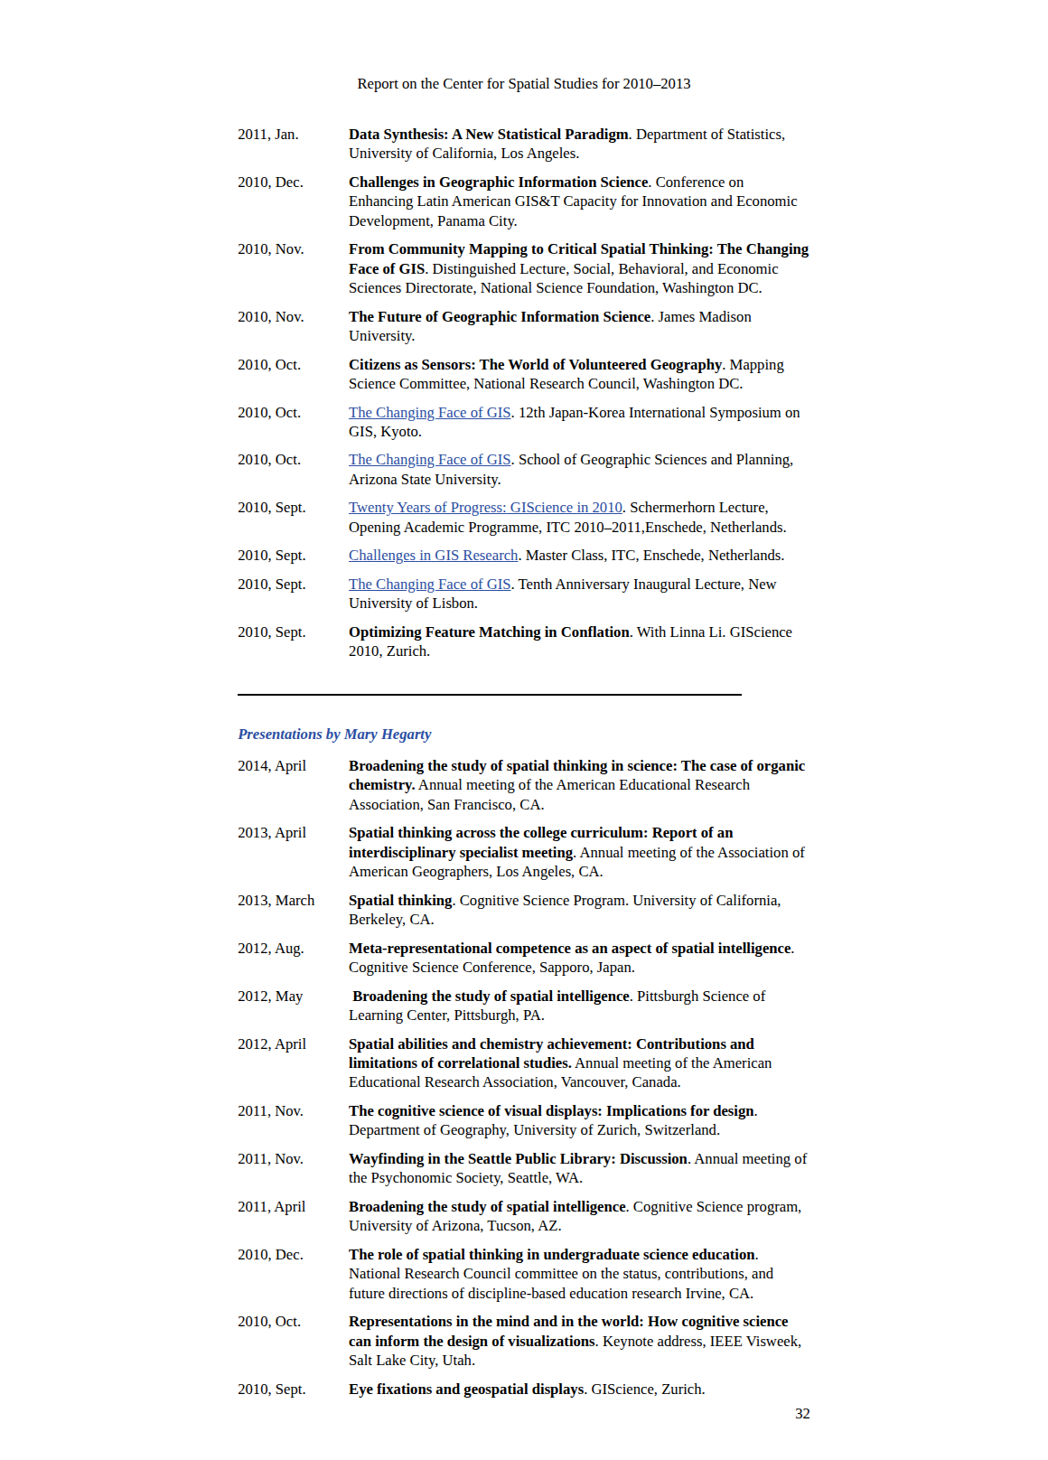Report on the Center for Spatial Studies for 2010–2013
| 2011, Jan. | Data Synthesis: A New Statistical Paradigm . Department of Statistics, University of California, Los Angeles. |
| 2010, Dec. | Challenges in Geographic Information Science . Conference on Enhancing Latin American GIS&T Capacity for Innovation and Economic Development, Panama City. |
| 2010, Nov. | From Community Mapping to Critical Spatial Thinking: The Changing Face of GIS . Distinguished Lecture, Social, Behavioral, and Economic Sciences Directorate, National Science Foundation, Washington DC. |
| 2010, Nov. | The Future of Geographic Information Science . James Madison University. |
| 2010, Oct. | Citizens as Sensors: The World of Volunteered Geography . Mapping Science Committee, National Research Council, Washington DC. |
| 2010, Oct. | The Changing Face of GIS . 12th Japan-Korea International Symposium on GIS, Kyoto. |
| 2010, Oct. | The Changing Face of GIS . School of Geographic Sciences and Planning, Arizona State University. |
| 2010, Sept. | Twenty Years of Progress: GIScience in 2010 . Schermerhorn Lecture, Opening Academic Programme, ITC 2010–2011,Enschede, Netherlands. |
| 2010, Sept. | Challenges in GIS Research . Master Class, ITC, Enschede, Netherlands. |
| 2010, Sept. | The Changing Face of GIS . Tenth Anniversary Inaugural Lecture, New University of Lisbon. |
| 2010, Sept. | Optimizing Feature Matching in Conflation . With Linna Li. GIScience 2010, Zurich. |
Presentations by Mary Hegarty
| 2014, April | Broadening the study of spatial thinking in science: The case of organic chemistry. Annual meeting of the American Educational Research Association, San Francisco, CA. |
| 2013, April | Spatial thinking across the college curriculum: Report of an interdisciplinary specialist meeting . Annual meeting of the Association of American Geographers, Los Angeles, CA. |
| 2013, March | Spatial thinking . Cognitive Science Program. University of California, Berkeley, CA. |
| 2012, Aug. | Meta-representational competence as an aspect of spatial intelligence . Cognitive Science Conference, Sapporo, Japan. |
| 2012, May | Broadening the study of spatial intelligence . Pittsburgh Science of Learning Center, Pittsburgh, PA. |
| 2012, April | Spatial abilities and chemistry achievement: Contributions and limitations of correlational studies. Annual meeting of the American Educational Research Association, Vancouver, Canada. |
| 2011, Nov. | The cognitive science of visual displays: Implications for design . Department of Geography, University of Zurich, Switzerland. |
| 2011, Nov. | Wayfinding in the Seattle Public Library: Discussion . Annual meeting of the Psychonomic Society, Seattle, WA. |
| 2011, April | Broadening the study of spatial intelligence . Cognitive Science program, University of Arizona, Tucson, AZ. |
| 2010, Dec. | The role of spatial thinking in undergraduate science education . National Research Council committee on the status, contributions, and future directions of discipline-based education research Irvine, CA. |
| 2010, Oct. | Representations in the mind and in the world: How cognitive science can inform the design of visualizations . Keynote address, IEEE Visweek, Salt Lake City, Utah. |
| 2010, Sept. | Eye fixations and geospatial displays . GIScience, Zurich. |
32